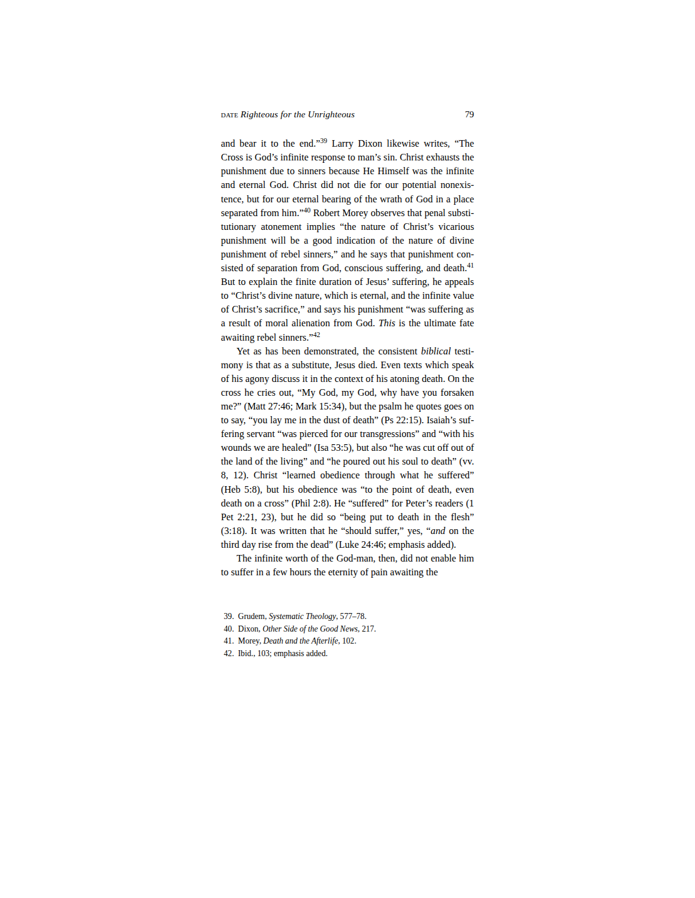Date Righteous for the Unrighteous
79
and bear it to the end.”39 Larry Dixon likewise writes, “The Cross is God’s infinite response to man’s sin. Christ exhausts the punishment due to sinners because He Himself was the infinite and eternal God. Christ did not die for our potential nonexistence, but for our eternal bearing of the wrath of God in a place separated from him.”40 Robert Morey observes that penal substitutionary atonement implies “the nature of Christ’s vicarious punishment will be a good indication of the nature of divine punishment of rebel sinners,” and he says that punishment consisted of separation from God, conscious suffering, and death.41 But to explain the finite duration of Jesus’ suffering, he appeals to “Christ’s divine nature, which is eternal, and the infinite value of Christ’s sacrifice,” and says his punishment “was suffering as a result of moral alienation from God. This is the ultimate fate awaiting rebel sinners.”42
Yet as has been demonstrated, the consistent biblical testimony is that as a substitute, Jesus died. Even texts which speak of his agony discuss it in the context of his atoning death. On the cross he cries out, “My God, my God, why have you forsaken me?” (Matt 27:46; Mark 15:34), but the psalm he quotes goes on to say, “you lay me in the dust of death” (Ps 22:15). Isaiah’s suffering servant “was pierced for our transgressions” and “with his wounds we are healed” (Isa 53:5), but also “he was cut off out of the land of the living” and “he poured out his soul to death” (vv. 8, 12). Christ “learned obedience through what he suffered” (Heb 5:8), but his obedience was “to the point of death, even death on a cross” (Phil 2:8). He “suffered” for Peter’s readers (1 Pet 2:21, 23), but he did so “being put to death in the flesh” (3:18). It was written that he “should suffer,” yes, “and on the third day rise from the dead” (Luke 24:46; emphasis added).
The infinite worth of the God-man, then, did not enable him to suffer in a few hours the eternity of pain awaiting the
39. Grudem, Systematic Theology, 577–78.
40. Dixon, Other Side of the Good News, 217.
41. Morey, Death and the Afterlife, 102.
42. Ibid., 103; emphasis added.